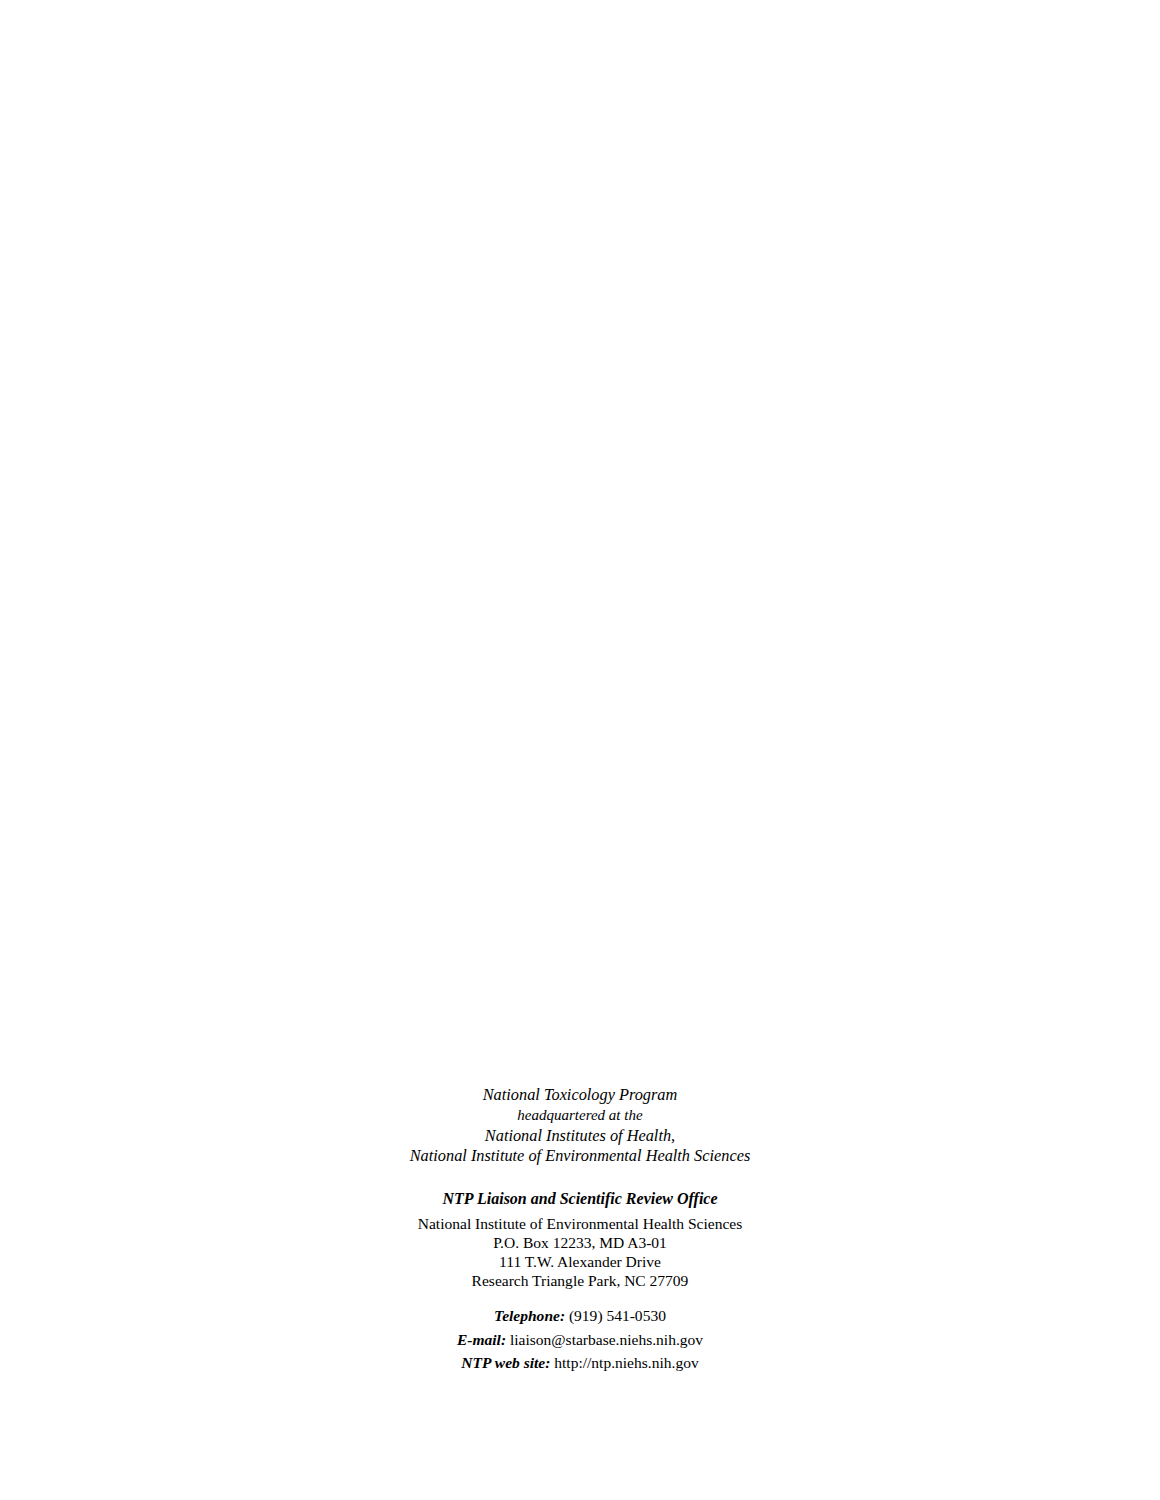National Toxicology Program headquartered at the National Institutes of Health, National Institute of Environmental Health Sciences
NTP Liaison and Scientific Review Office
National Institute of Environmental Health Sciences P.O. Box 12233, MD A3-01 111 T.W. Alexander Drive Research Triangle Park, NC 27709
Telephone: (919) 541-0530 E-mail: liaison@starbase.niehs.nih.gov NTP web site: http://ntp.niehs.nih.gov